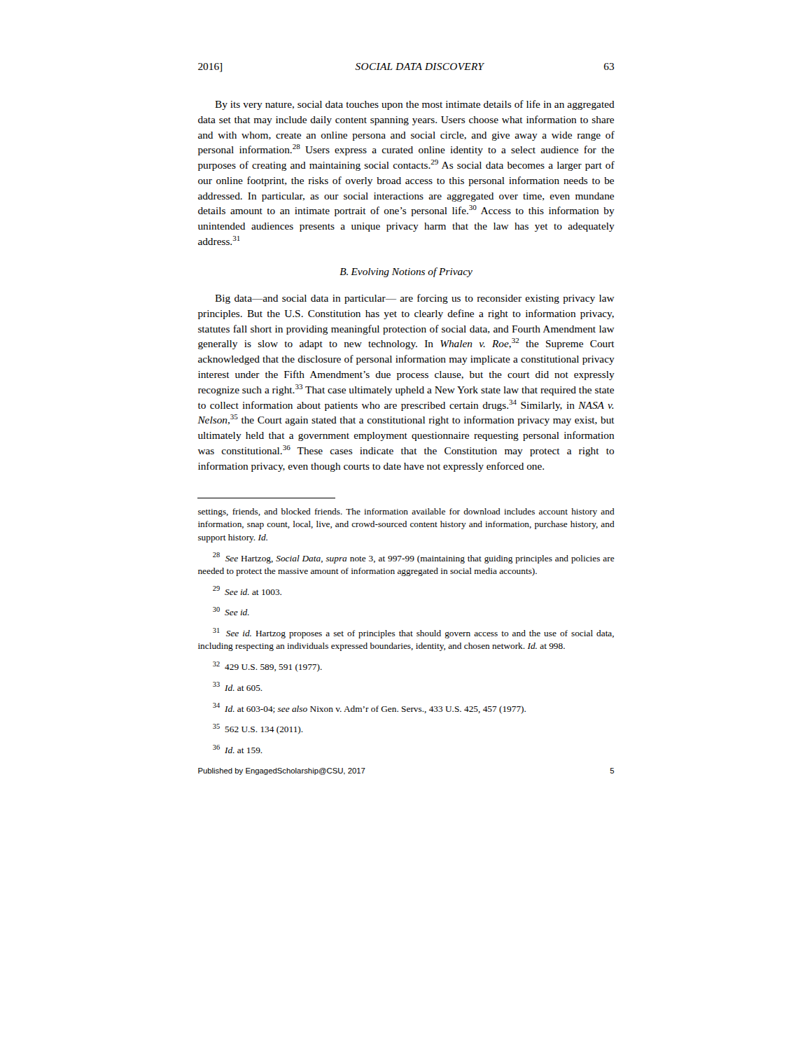2016]
SOCIAL DATA DISCOVERY
63
By its very nature, social data touches upon the most intimate details of life in an aggregated data set that may include daily content spanning years. Users choose what information to share and with whom, create an online persona and social circle, and give away a wide range of personal information.28 Users express a curated online identity to a select audience for the purposes of creating and maintaining social contacts.29 As social data becomes a larger part of our online footprint, the risks of overly broad access to this personal information needs to be addressed. In particular, as our social interactions are aggregated over time, even mundane details amount to an intimate portrait of one’s personal life.30 Access to this information by unintended audiences presents a unique privacy harm that the law has yet to adequately address.31
B. Evolving Notions of Privacy
Big data—and social data in particular— are forcing us to reconsider existing privacy law principles. But the U.S. Constitution has yet to clearly define a right to information privacy, statutes fall short in providing meaningful protection of social data, and Fourth Amendment law generally is slow to adapt to new technology. In Whalen v. Roe,32 the Supreme Court acknowledged that the disclosure of personal information may implicate a constitutional privacy interest under the Fifth Amendment’s due process clause, but the court did not expressly recognize such a right.33 That case ultimately upheld a New York state law that required the state to collect information about patients who are prescribed certain drugs.34 Similarly, in NASA v. Nelson,35 the Court again stated that a constitutional right to information privacy may exist, but ultimately held that a government employment questionnaire requesting personal information was constitutional.36 These cases indicate that the Constitution may protect a right to information privacy, even though courts to date have not expressly enforced one.
settings, friends, and blocked friends. The information available for download includes account history and information, snap count, local, live, and crowd-sourced content history and information, purchase history, and support history. Id.
28 See Hartzog, Social Data, supra note 3, at 997-99 (maintaining that guiding principles and policies are needed to protect the massive amount of information aggregated in social media accounts).
29 See id. at 1003.
30 See id.
31 See id. Hartzog proposes a set of principles that should govern access to and the use of social data, including respecting an individuals expressed boundaries, identity, and chosen network. Id. at 998.
32 429 U.S. 589, 591 (1977).
33 Id. at 605.
34 Id. at 603-04; see also Nixon v. Adm’r of Gen. Servs., 433 U.S. 425, 457 (1977).
35 562 U.S. 134 (2011).
36 Id. at 159.
Published by EngagedScholarship@CSU, 2017
5